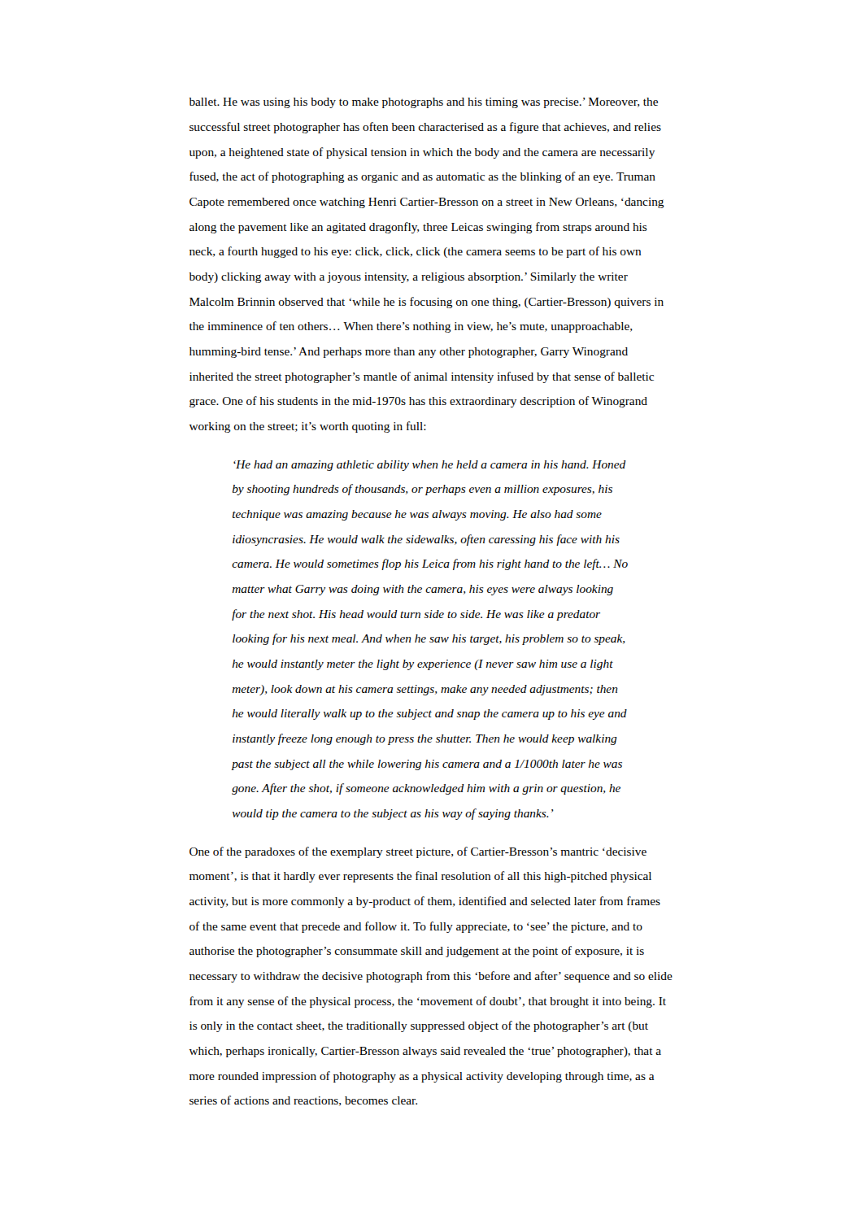ballet. He was using his body to make photographs and his timing was precise.’ Moreover, the successful street photographer has often been characterised as a figure that achieves, and relies upon, a heightened state of physical tension in which the body and the camera are necessarily fused, the act of photographing as organic and as automatic as the blinking of an eye. Truman Capote remembered once watching Henri Cartier-Bresson on a street in New Orleans, ‘dancing along the pavement like an agitated dragonfly, three Leicas swinging from straps around his neck, a fourth hugged to his eye: click, click, click (the camera seems to be part of his own body) clicking away with a joyous intensity, a religious absorption.’ Similarly the writer Malcolm Brinnin observed that ‘while he is focusing on one thing, (Cartier-Bresson) quivers in the imminence of ten others… When there’s nothing in view, he’s mute, unapproachable, humming-bird tense.’ And perhaps more than any other photographer, Garry Winogrand inherited the street photographer’s mantle of animal intensity infused by that sense of balletic grace. One of his students in the mid-1970s has this extraordinary description of Winogrand working on the street; it’s worth quoting in full:
‘He had an amazing athletic ability when he held a camera in his hand. Honed by shooting hundreds of thousands, or perhaps even a million exposures, his technique was amazing because he was always moving. He also had some idiosyncrasies. He would walk the sidewalks, often caressing his face with his camera. He would sometimes flop his Leica from his right hand to the left… No matter what Garry was doing with the camera, his eyes were always looking for the next shot. His head would turn side to side. He was like a predator looking for his next meal. And when he saw his target, his problem so to speak, he would instantly meter the light by experience (I never saw him use a light meter), look down at his camera settings, make any needed adjustments; then he would literally walk up to the subject and snap the camera up to his eye and instantly freeze long enough to press the shutter. Then he would keep walking past the subject all the while lowering his camera and a 1/1000th later he was gone. After the shot, if someone acknowledged him with a grin or question, he would tip the camera to the subject as his way of saying thanks.’
One of the paradoxes of the exemplary street picture, of Cartier-Bresson’s mantric ‘decisive moment’, is that it hardly ever represents the final resolution of all this high-pitched physical activity, but is more commonly a by-product of them, identified and selected later from frames of the same event that precede and follow it. To fully appreciate, to ‘see’ the picture, and to authorise the photographer’s consummate skill and judgement at the point of exposure, it is necessary to withdraw the decisive photograph from this ‘before and after’ sequence and so elide from it any sense of the physical process, the ‘movement of doubt’, that brought it into being. It is only in the contact sheet, the traditionally suppressed object of the photographer’s art (but which, perhaps ironically, Cartier-Bresson always said revealed the ‘true’ photographer), that a more rounded impression of photography as a physical activity developing through time, as a series of actions and reactions, becomes clear.